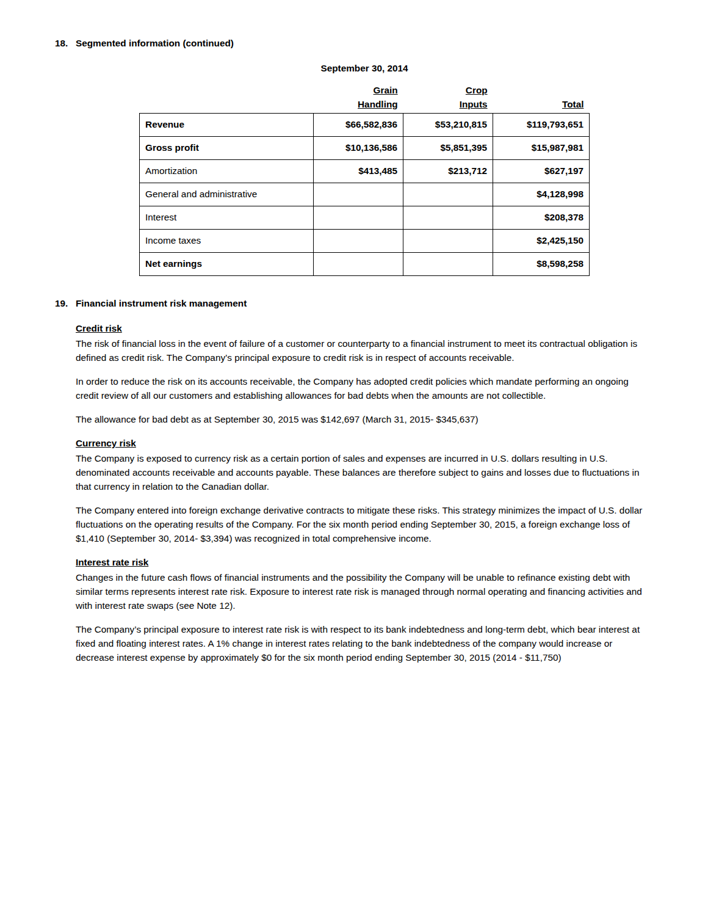18. Segmented information (continued)
September 30, 2014
| | Grain Handling | Crop Inputs | Total |
| --- | --- | --- | --- |
| Revenue | $66,582,836 | $53,210,815 | $119,793,651 |
| Gross profit | $10,136,586 | $5,851,395 | $15,987,981 |
| Amortization | $413,485 | $213,712 | $627,197 |
| General and administrative | | | $4,128,998 |
| Interest | | | $208,378 |
| Income taxes | | | $2,425,150 |
| Net earnings | | | $8,598,258 |
19. Financial instrument risk management
Credit risk
The risk of financial loss in the event of failure of a customer or counterparty to a financial instrument to meet its contractual obligation is defined as credit risk. The Company’s principal exposure to credit risk is in respect of accounts receivable.
In order to reduce the risk on its accounts receivable, the Company has adopted credit policies which mandate performing an ongoing credit review of all our customers and establishing allowances for bad debts when the amounts are not collectible.
The allowance for bad debt as at September 30, 2015 was $142,697 (March 31, 2015- $345,637)
Currency risk
The Company is exposed to currency risk as a certain portion of sales and expenses are incurred in U.S. dollars resulting in U.S. denominated accounts receivable and accounts payable. These balances are therefore subject to gains and losses due to fluctuations in that currency in relation to the Canadian dollar.
The Company entered into foreign exchange derivative contracts to mitigate these risks. This strategy minimizes the impact of U.S. dollar fluctuations on the operating results of the Company. For the six month period ending September 30, 2015, a foreign exchange loss of $1,410 (September 30, 2014- $3,394) was recognized in total comprehensive income.
Interest rate risk
Changes in the future cash flows of financial instruments and the possibility the Company will be unable to refinance existing debt with similar terms represents interest rate risk. Exposure to interest rate risk is managed through normal operating and financing activities and with interest rate swaps (see Note 12).
The Company’s principal exposure to interest rate risk is with respect to its bank indebtedness and long-term debt, which bear interest at fixed and floating interest rates. A 1% change in interest rates relating to the bank indebtedness of the company would increase or decrease interest expense by approximately $0 for the six month period ending September 30, 2015 (2014 - $11,750)